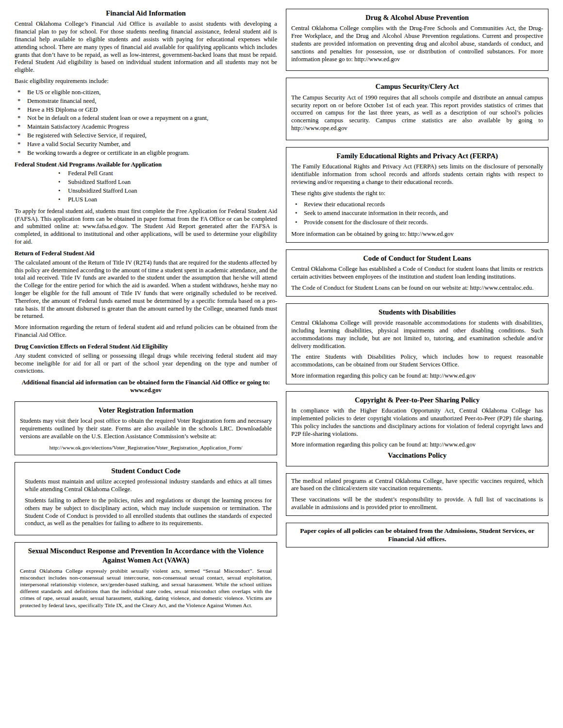Financial Aid Information
Central Oklahoma College’s Financial Aid Office is available to assist students with developing a financial plan to pay for school. For those students needing financial assistance, federal student aid is financial help available to eligible students and assists with paying for educational expenses while attending school. There are many types of financial aid available for qualifying applicants which includes grants that don’t have to be repaid, as well as low-interest, government-backed loans that must be repaid. Federal Student Aid eligibility is based on individual student information and all students may not be eligible.
Basic eligibility requirements include:
Be US or eligible non-citizen,
Demonstrate financial need,
Have a HS Diploma or GED
Not be in default on a federal student loan or owe a repayment on a grant,
Maintain Satisfactory Academic Progress
Be registered with Selective Service, if required,
Have a valid Social Security Number, and
Be working towards a degree or certificate in an eligible program.
Federal Student Aid Programs Available for Application
Federal Pell Grant
Subsidized Stafford Loan
Unsubsidized Stafford Loan
PLUS Loan
To apply for federal student aid, students must first complete the Free Application for Federal Student Aid (FAFSA). This application form can be obtained in paper format from the FA Office or can be completed and submitted online at: www.fafsa.ed.gov. The Student Aid Report generated after the FAFSA is completed, in additional to institutional and other applications, will be used to determine your eligibility for aid.
Return of Federal Student Aid
The calculated amount of the Return of Title IV (R2T4) funds that are required for the students affected by this policy are determined according to the amount of time a student spent in academic attendance, and the total aid received. Title IV funds are awarded to the student under the assumption that he/she will attend the College for the entire period for which the aid is awarded. When a student withdraws, he/she may no longer be eligible for the full amount of Title IV funds that were originally scheduled to be received. Therefore, the amount of Federal funds earned must be determined by a specific formula based on a pro-rata basis. If the amount disbursed is greater than the amount earned by the College, unearned funds must be returned.
More information regarding the return of federal student aid and refund policies can be obtained from the Financial Aid Office.
Drug Conviction Effects on Federal Student Aid Eligibility
Any student convicted of selling or possessing illegal drugs while receiving federal student aid may become ineligible for aid for all or part of the school year depending on the type and number of convictions.
Additional financial aid information can be obtained form the Financial Aid Office or going to: www.ed.gov
Voter Registration Information
Students may visit their local post office to obtain the required Voter Registration form and necessary requirements outlined by their state. Forms are also available in the schools LRC. Downloadable versions are available on the U.S. Election Assistance Commission’s website at:
http://www.ok.gov/elections/Voter_Registration/Voter_Registration_Application_Form/
Student Conduct Code
Students must maintain and utilize accepted professional industry standards and ethics at all times while attending Central Oklahoma College.
Students failing to adhere to the policies, rules and regulations or disrupt the learning process for others may be subject to disciplinary action, which may include suspension or termination. The Student Code of Conduct is provided to all enrolled students that outlines the standards of expected conduct, as well as the penalties for failing to adhere to its requirements.
Sexual Misconduct Response and Prevention In Accordance with the Violence Against Women Act (VAWA)
Central Oklahoma College expressly prohibit sexually violent acts, termed “Sexual Misconduct”. Sexual misconduct includes non-consensual sexual intercourse, non-consensual sexual contact, sexual exploitation, interpersonal relationship violence, sex/gender-based stalking, and sexual harassment. While the school utilizes different standards and definitions than the individual state codes, sexual misconduct often overlaps with the crimes of rape, sexual assault, sexual harassment, stalking, dating violence, and domestic violence. Victims are protected by federal laws, specifically Title IX, and the Cleary Act, and the Violence Against Women Act.
Drug & Alcohol Abuse Prevention
Central Oklahoma College complies with the Drug-Free Schools and Communities Act, the Drug-Free Workplace, and the Drug and Alcohol Abuse Prevention regulations. Current and prospective students are provided information on preventing drug and alcohol abuse, standards of conduct, and sanctions and penalties for possession, use or distribution of controlled substances. For more information please go to: http://www.ed.gov
Campus Security/Clery Act
The Campus Security Act of 1990 requires that all schools compile and distribute an annual campus security report on or before October 1st of each year. This report provides statistics of crimes that occurred on campus for the last three years, as well as a description of our school’s policies concerning campus security. Campus crime statistics are also available by going to http://www.ope.ed.gov
Family Educational Rights and Privacy Act (FERPA)
The Family Educational Rights and Privacy Act (FERPA) sets limits on the disclosure of personally identifiable information from school records and affords students certain rights with respect to reviewing and/or requesting a change to their educational records.
These rights give students the right to:
Review their educational records
Seek to amend inaccurate information in their records, and
Provide consent for the disclosure of their records.
More information can be obtained by going to: http://www.ed.gov
Code of Conduct for Student Loans
Central Oklahoma College has established a Code of Conduct for student loans that limits or restricts certain activities between employees of the institution and student loan lending institutions.
The Code of Conduct for Student Loans can be found on our website at: http://www.centraloc.edu.
Students with Disabilities
Central Oklahoma College will provide reasonable accommodations for students with disabilities, including learning disabilities, physical impairments and other disabling conditions. Such accommodations may include, but are not limited to, tutoring, and examination schedule and/or delivery modification.
The entire Students with Disabilities Policy, which includes how to request reasonable accommodations, can be obtained from our Student Services Office.
More information regarding this policy can be found at: http://www.ed.gov
Copyright & Peer-to-Peer Sharing Policy
In compliance with the Higher Education Opportunity Act, Central Oklahoma College has implemented policies to deter copyright violations and unauthorized Peer-to-Peer (P2P) file sharing. This policy includes the sanctions and disciplinary actions for violation of federal copyright laws and P2P file-sharing violations.
More information regarding this policy can be found at: http://www.ed.gov
Vaccinations Policy
The medical related programs at Central Oklahoma College, have specific vaccines required, which are based on the clinical/extern site vaccination requirements.
These vaccinations will be the student’s responsibility to provide. A full list of vaccinations is available in admissions and is provided prior to enrollment.
Paper copies of all policies can be obtained from the Admissions, Student Services, or Financial Aid offices.